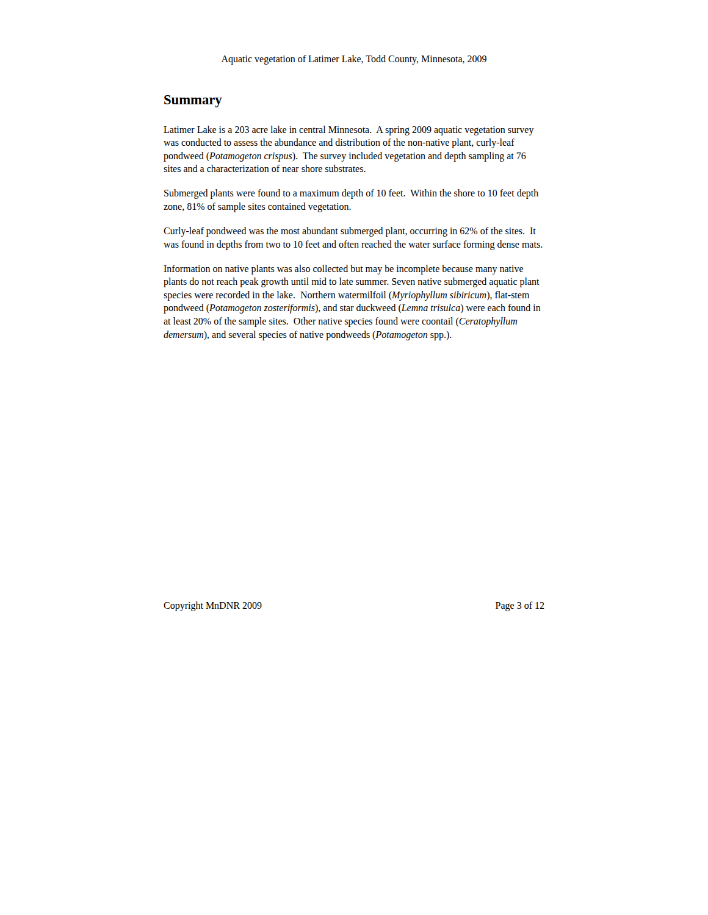Aquatic vegetation of Latimer Lake, Todd County, Minnesota, 2009
Summary
Latimer Lake is a 203 acre lake in central Minnesota. A spring 2009 aquatic vegetation survey was conducted to assess the abundance and distribution of the non-native plant, curly-leaf pondweed (Potamogeton crispus). The survey included vegetation and depth sampling at 76 sites and a characterization of near shore substrates.
Submerged plants were found to a maximum depth of 10 feet. Within the shore to 10 feet depth zone, 81% of sample sites contained vegetation.
Curly-leaf pondweed was the most abundant submerged plant, occurring in 62% of the sites. It was found in depths from two to 10 feet and often reached the water surface forming dense mats.
Information on native plants was also collected but may be incomplete because many native plants do not reach peak growth until mid to late summer. Seven native submerged aquatic plant species were recorded in the lake. Northern watermilfoil (Myriophyllum sibiricum), flat-stem pondweed (Potamogeton zosteriformis), and star duckweed (Lemna trisulca) were each found in at least 20% of the sample sites. Other native species found were coontail (Ceratophyllum demersum), and several species of native pondweeds (Potamogeton spp.).
Copyright MnDNR 2009 Page 3 of 12